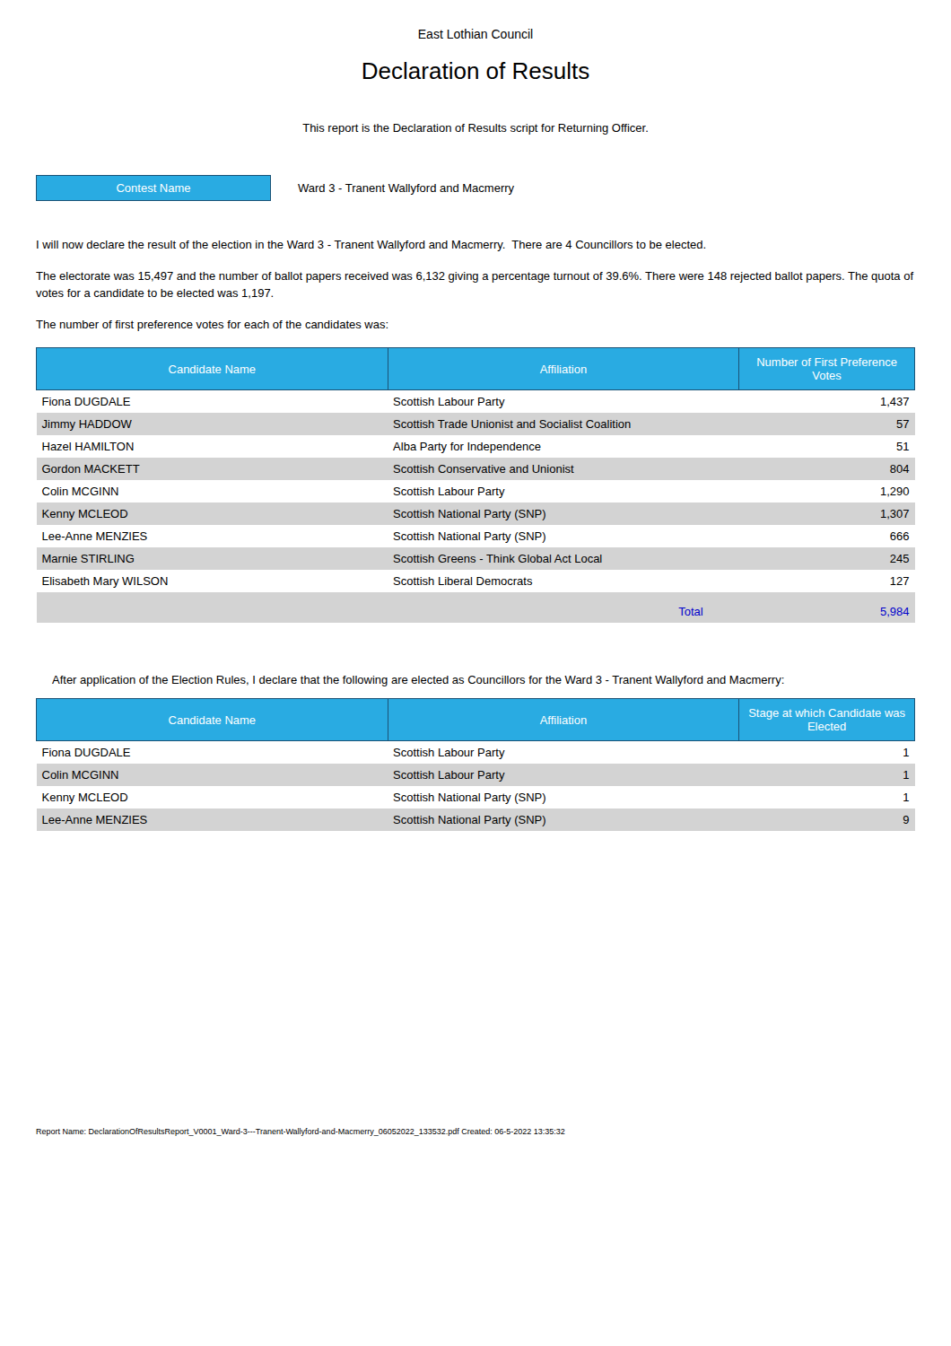East Lothian Council
Declaration of Results
This report is the Declaration of Results script for Returning Officer.
Contest Name
Ward 3 - Tranent Wallyford and Macmerry
I will now declare the result of the election in the Ward 3 - Tranent Wallyford and Macmerry. There are 4 Councillors to be elected.
The electorate was 15,497 and the number of ballot papers received was 6,132 giving a percentage turnout of 39.6%. There were 148 rejected ballot papers. The quota of votes for a candidate to be elected was 1,197.
The number of first preference votes for each of the candidates was:
| Candidate Name | Affiliation | Number of First Preference Votes |
| --- | --- | --- |
| Fiona DUGDALE | Scottish Labour Party | 1,437 |
| Jimmy HADDOW | Scottish Trade Unionist and Socialist Coalition | 57 |
| Hazel HAMILTON | Alba Party for Independence | 51 |
| Gordon MACKETT | Scottish Conservative and Unionist | 804 |
| Colin MCGINN | Scottish Labour Party | 1,290 |
| Kenny MCLEOD | Scottish National Party (SNP) | 1,307 |
| Lee-Anne MENZIES | Scottish National Party (SNP) | 666 |
| Marnie STIRLING | Scottish Greens - Think Global Act Local | 245 |
| Elisabeth Mary WILSON | Scottish Liberal Democrats | 127 |
| | Total | 5,984 |
After application of the Election Rules, I declare that the following are elected as Councillors for the Ward 3 - Tranent Wallyford and Macmerry:
| Candidate Name | Affiliation | Stage at which Candidate was Elected |
| --- | --- | --- |
| Fiona DUGDALE | Scottish Labour Party | 1 |
| Colin MCGINN | Scottish Labour Party | 1 |
| Kenny MCLEOD | Scottish National Party (SNP) | 1 |
| Lee-Anne MENZIES | Scottish National Party (SNP) | 9 |
Report Name: DeclarationOfResultsReport_V0001_Ward-3---Tranent-Wallyford-and-Macmerry_06052022_133532.pdf Created: 06-5-2022 13:35:32